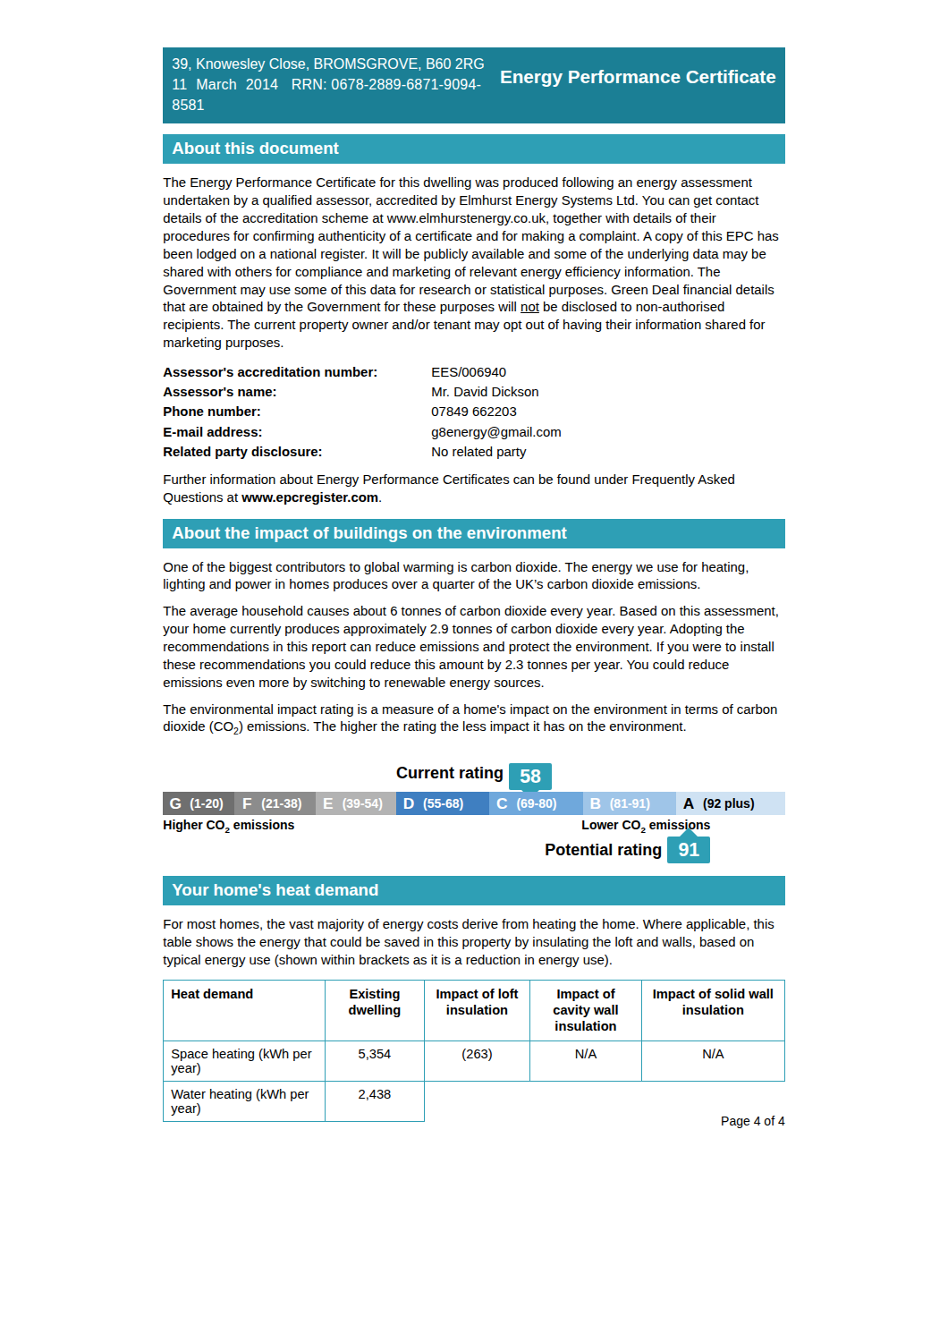39, Knowesley Close, BROMSGROVE, B60 2RG
11 March 2014 RRN: 0678-2889-6871-9094-8581
Energy Performance Certificate
About this document
The Energy Performance Certificate for this dwelling was produced following an energy assessment undertaken by a qualified assessor, accredited by Elmhurst Energy Systems Ltd. You can get contact details of the accreditation scheme at www.elmhurstenergy.co.uk, together with details of their procedures for confirming authenticity of a certificate and for making a complaint. A copy of this EPC has been lodged on a national register. It will be publicly available and some of the underlying data may be shared with others for compliance and marketing of relevant energy efficiency information. The Government may use some of this data for research or statistical purposes. Green Deal financial details that are obtained by the Government for these purposes will not be disclosed to non-authorised recipients. The current property owner and/or tenant may opt out of having their information shared for marketing purposes.
| Assessor's accreditation number: | EES/006940 |
| Assessor's name: | Mr. David Dickson |
| Phone number: | 07849 662203 |
| E-mail address: | g8energy@gmail.com |
| Related party disclosure: | No related party |
Further information about Energy Performance Certificates can be found under Frequently Asked Questions at www.epcregister.com.
About the impact of buildings on the environment
One of the biggest contributors to global warming is carbon dioxide. The energy we use for heating, lighting and power in homes produces over a quarter of the UK’s carbon dioxide emissions.
The average household causes about 6 tonnes of carbon dioxide every year. Based on this assessment, your home currently produces approximately 2.9 tonnes of carbon dioxide every year. Adopting the recommendations in this report can reduce emissions and protect the environment. If you were to install these recommendations you could reduce this amount by 2.3 tonnes per year. You could reduce emissions even more by switching to renewable energy sources.
The environmental impact rating is a measure of a home's impact on the environment in terms of carbon dioxide (CO2) emissions. The higher the rating the less impact it has on the environment.
Current rating
58
G(1-20)
F(21-38)
E(39-54)
D(55-68)
C(69-80)
B(81-91)
A(92 plus)
Higher CO2 emissions
Lower CO2 emissions
Potential rating
91
Your home's heat demand
For most homes, the vast majority of energy costs derive from heating the home. Where applicable, this table shows the energy that could be saved in this property by insulating the loft and walls, based on typical energy use (shown within brackets as it is a reduction in energy use).
| Heat demand | Existing dwelling | Impact of loft insulation | Impact of cavity wall insulation | Impact of solid wall insulation |
| --- | --- | --- | --- | --- |
| Space heating (kWh per year) | 5,354 | (263) | N/A | N/A |
| Water heating (kWh per year) | 2,438 | | | |
Page 4 of 4